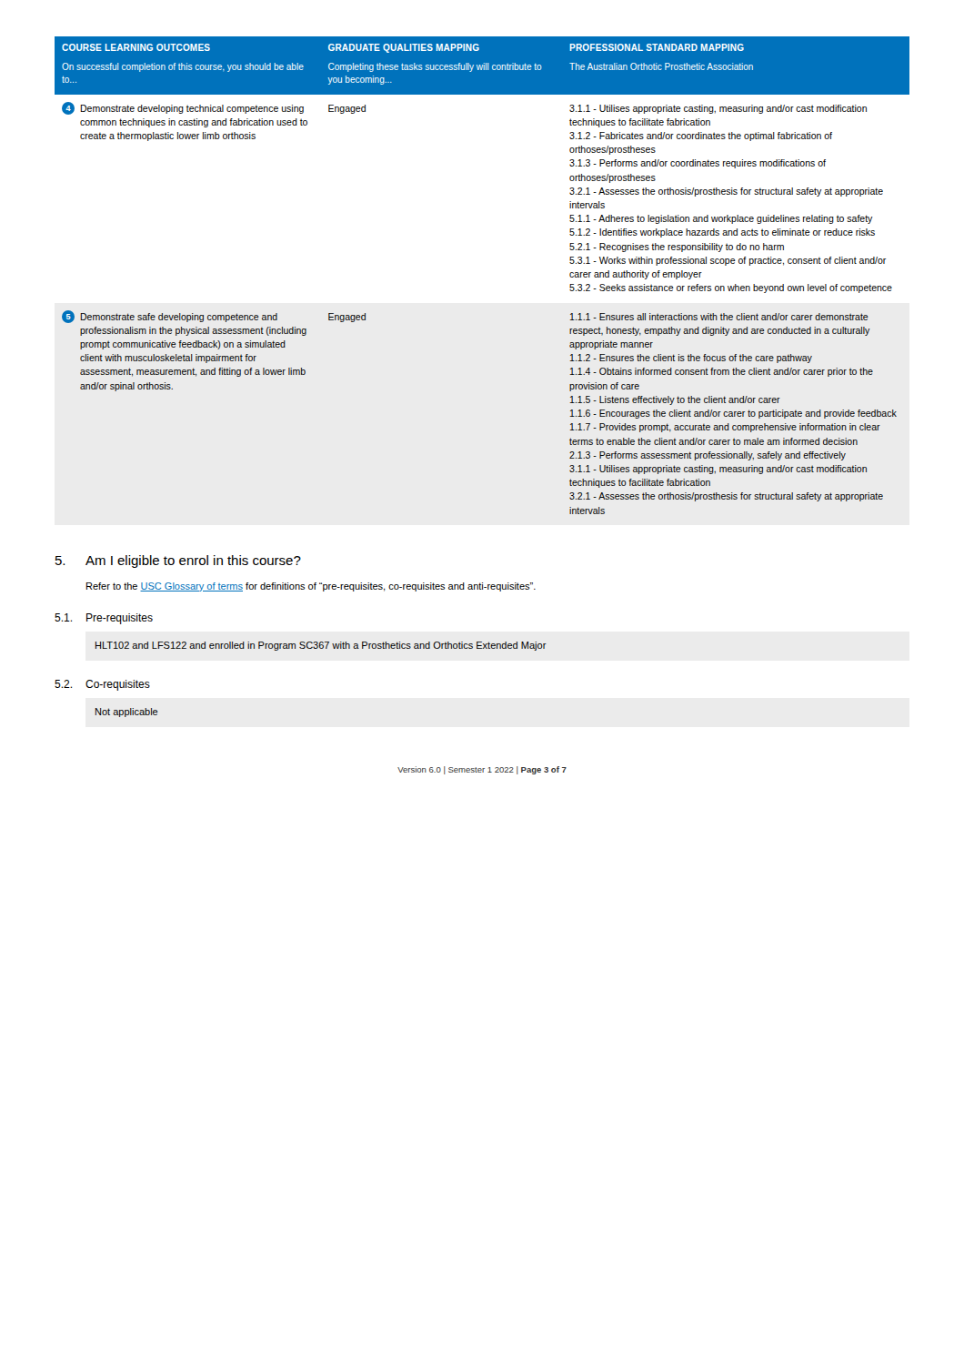| Course Learning Outcomes | Graduate Qualities Mapping | Professional Standard Mapping |
| --- | --- | --- |
| On successful completion of this course, you should be able to... | Completing these tasks successfully will contribute to you becoming... | The Australian Orthotic Prosthetic Association |
| 4 Demonstrate developing technical competence using common techniques in casting and fabrication used to create a thermoplastic lower limb orthosis | Engaged | 3.1.1 - Utilises appropriate casting, measuring and/or cast modification techniques to facilitate fabrication 3.1.2 - Fabricates and/or coordinates the optimal fabrication of orthoses/prostheses 3.1.3 - Performs and/or coordinates requires modifications of orthoses/prostheses 3.2.1 - Assesses the orthosis/prosthesis for structural safety at appropriate intervals 5.1.1 - Adheres to legislation and workplace guidelines relating to safety 5.1.2 - Identifies workplace hazards and acts to eliminate or reduce risks 5.2.1 - Recognises the responsibility to do no harm 5.3.1 - Works within professional scope of practice, consent of client and/or carer and authority of employer 5.3.2 - Seeks assistance or refers on when beyond own level of competence |
| 5 Demonstrate safe developing competence and professionalism in the physical assessment (including prompt communicative feedback) on a simulated client with musculoskeletal impairment for assessment, measurement, and fitting of a lower limb and/or spinal orthosis. | Engaged | 1.1.1 - Ensures all interactions with the client and/or carer demonstrate respect, honesty, empathy and dignity and are conducted in a culturally appropriate manner 1.1.2 - Ensures the client is the focus of the care pathway 1.1.4 - Obtains informed consent from the client and/or carer prior to the provision of care 1.1.5 - Listens effectively to the client and/or carer 1.1.6 - Encourages the client and/or carer to participate and provide feedback 1.1.7 - Provides prompt, accurate and comprehensive information in clear terms to enable the client and/or carer to male am informed decision 2.1.3 - Performs assessment professionally, safely and effectively 3.1.1 - Utilises appropriate casting, measuring and/or cast modification techniques to facilitate fabrication 3.2.1 - Assesses the orthosis/prosthesis for structural safety at appropriate intervals |
5. Am I eligible to enrol in this course?
Refer to the USC Glossary of terms for definitions of “pre-requisites, co-requisites and anti-requisites”.
5.1. Pre-requisites
HLT102 and LFS122 and enrolled in Program SC367 with a Prosthetics and Orthotics Extended Major
5.2. Co-requisites
Not applicable
Version 6.0 | Semester 1 2022 | Page 3 of 7